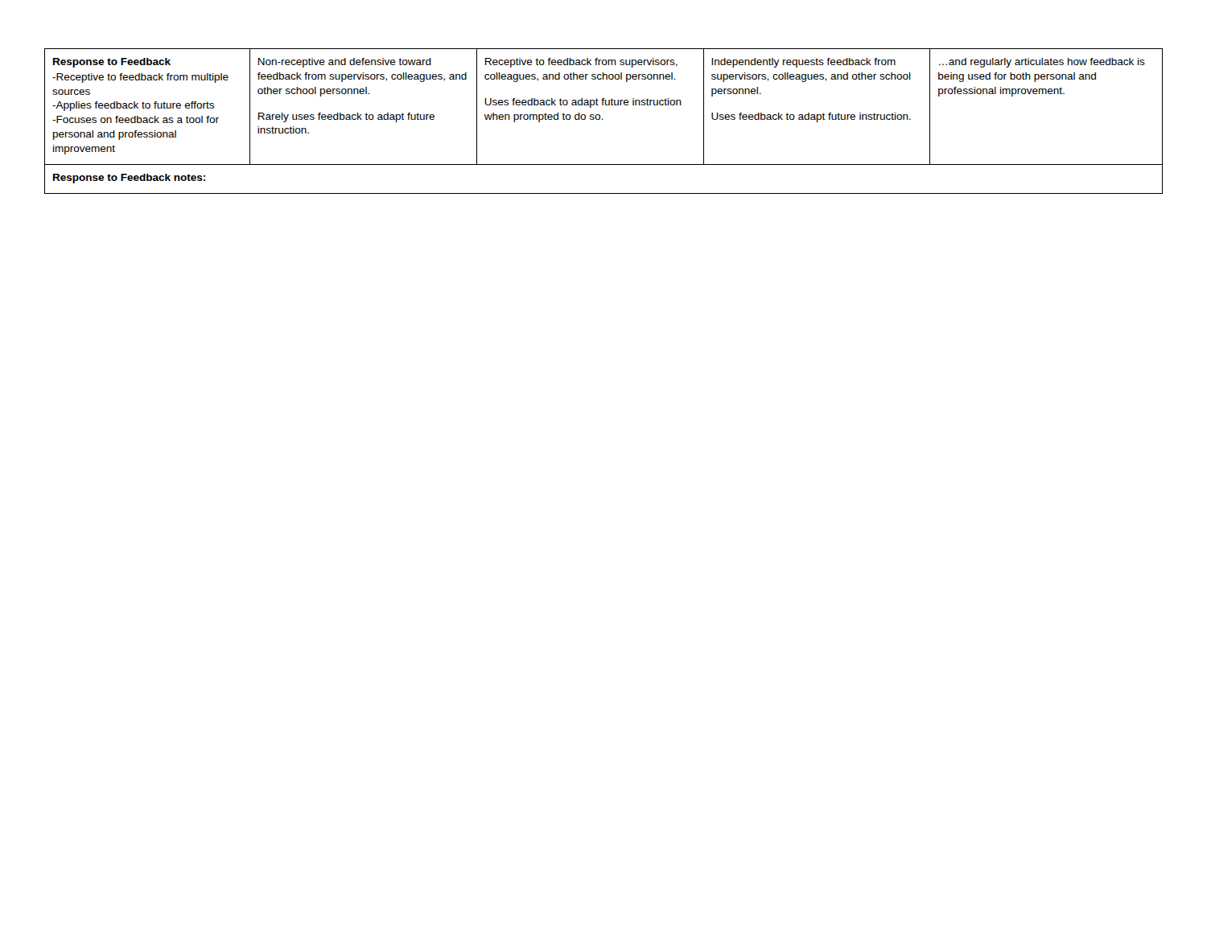| Response to Feedback -Receptive to feedback from multiple sources -Applies feedback to future efforts -Focuses on feedback as a tool for personal and professional improvement | Non-receptive and defensive toward feedback from supervisors, colleagues, and other school personnel. Rarely uses feedback to adapt future instruction. | Receptive to feedback from supervisors, colleagues, and other school personnel. Uses feedback to adapt future instruction when prompted to do so. | Independently requests feedback from supervisors, colleagues, and other school personnel. Uses feedback to adapt future instruction. | …and regularly articulates how feedback is being used for both personal and professional improvement. |
| Response to Feedback notes: |